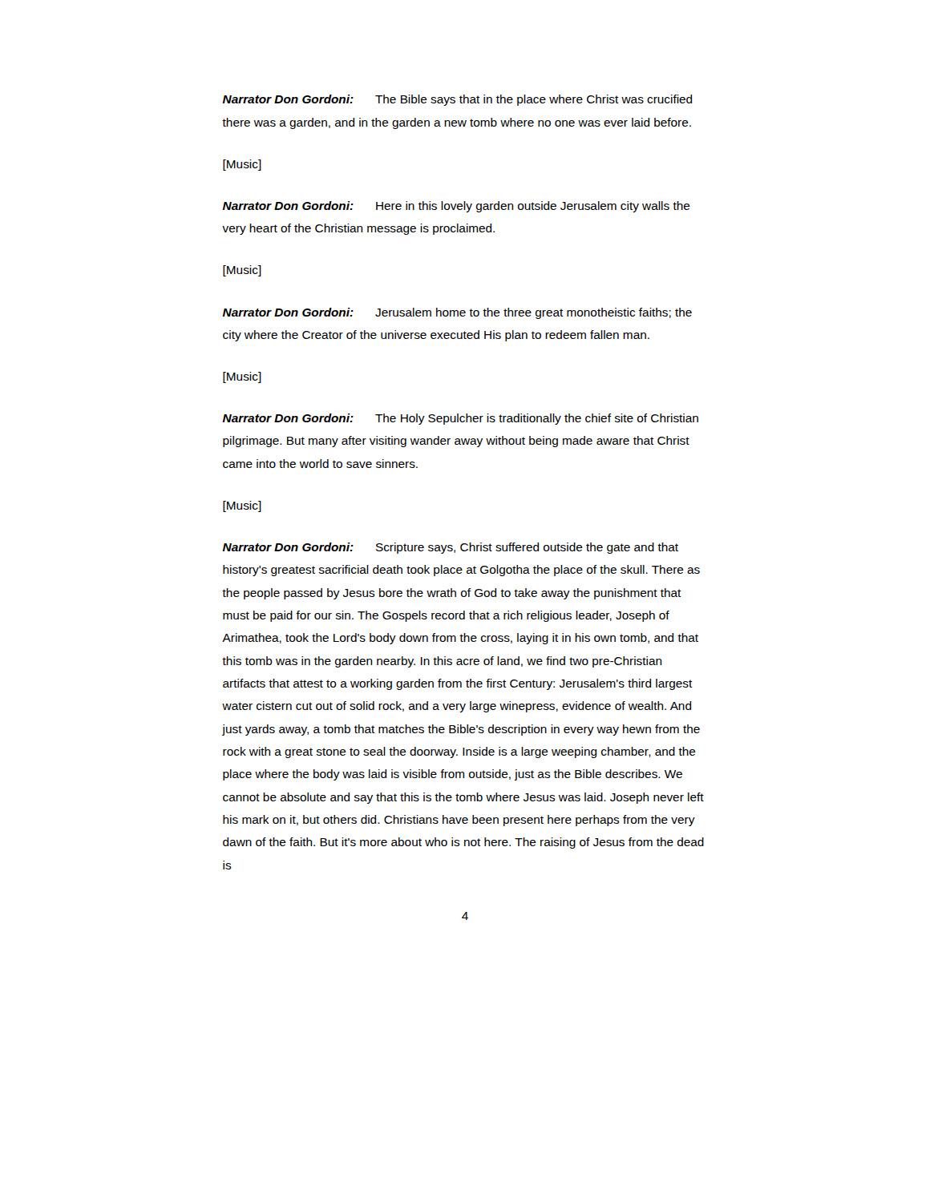Narrator Don Gordoni: The Bible says that in the place where Christ was crucified there was a garden, and in the garden a new tomb where no one was ever laid before.
[Music]
Narrator Don Gordoni: Here in this lovely garden outside Jerusalem city walls the very heart of the Christian message is proclaimed.
[Music]
Narrator Don Gordoni: Jerusalem home to the three great monotheistic faiths; the city where the Creator of the universe executed His plan to redeem fallen man.
[Music]
Narrator Don Gordoni: The Holy Sepulcher is traditionally the chief site of Christian pilgrimage. But many after visiting wander away without being made aware that Christ came into the world to save sinners.
[Music]
Narrator Don Gordoni: Scripture says, Christ suffered outside the gate and that history's greatest sacrificial death took place at Golgotha the place of the skull. There as the people passed by Jesus bore the wrath of God to take away the punishment that must be paid for our sin. The Gospels record that a rich religious leader, Joseph of Arimathea, took the Lord's body down from the cross, laying it in his own tomb, and that this tomb was in the garden nearby. In this acre of land, we find two pre-Christian artifacts that attest to a working garden from the first Century: Jerusalem's third largest water cistern cut out of solid rock, and a very large winepress, evidence of wealth. And just yards away, a tomb that matches the Bible's description in every way hewn from the rock with a great stone to seal the doorway. Inside is a large weeping chamber, and the place where the body was laid is visible from outside, just as the Bible describes. We cannot be absolute and say that this is the tomb where Jesus was laid. Joseph never left his mark on it, but others did. Christians have been present here perhaps from the very dawn of the faith. But it's more about who is not here. The raising of Jesus from the dead is
4